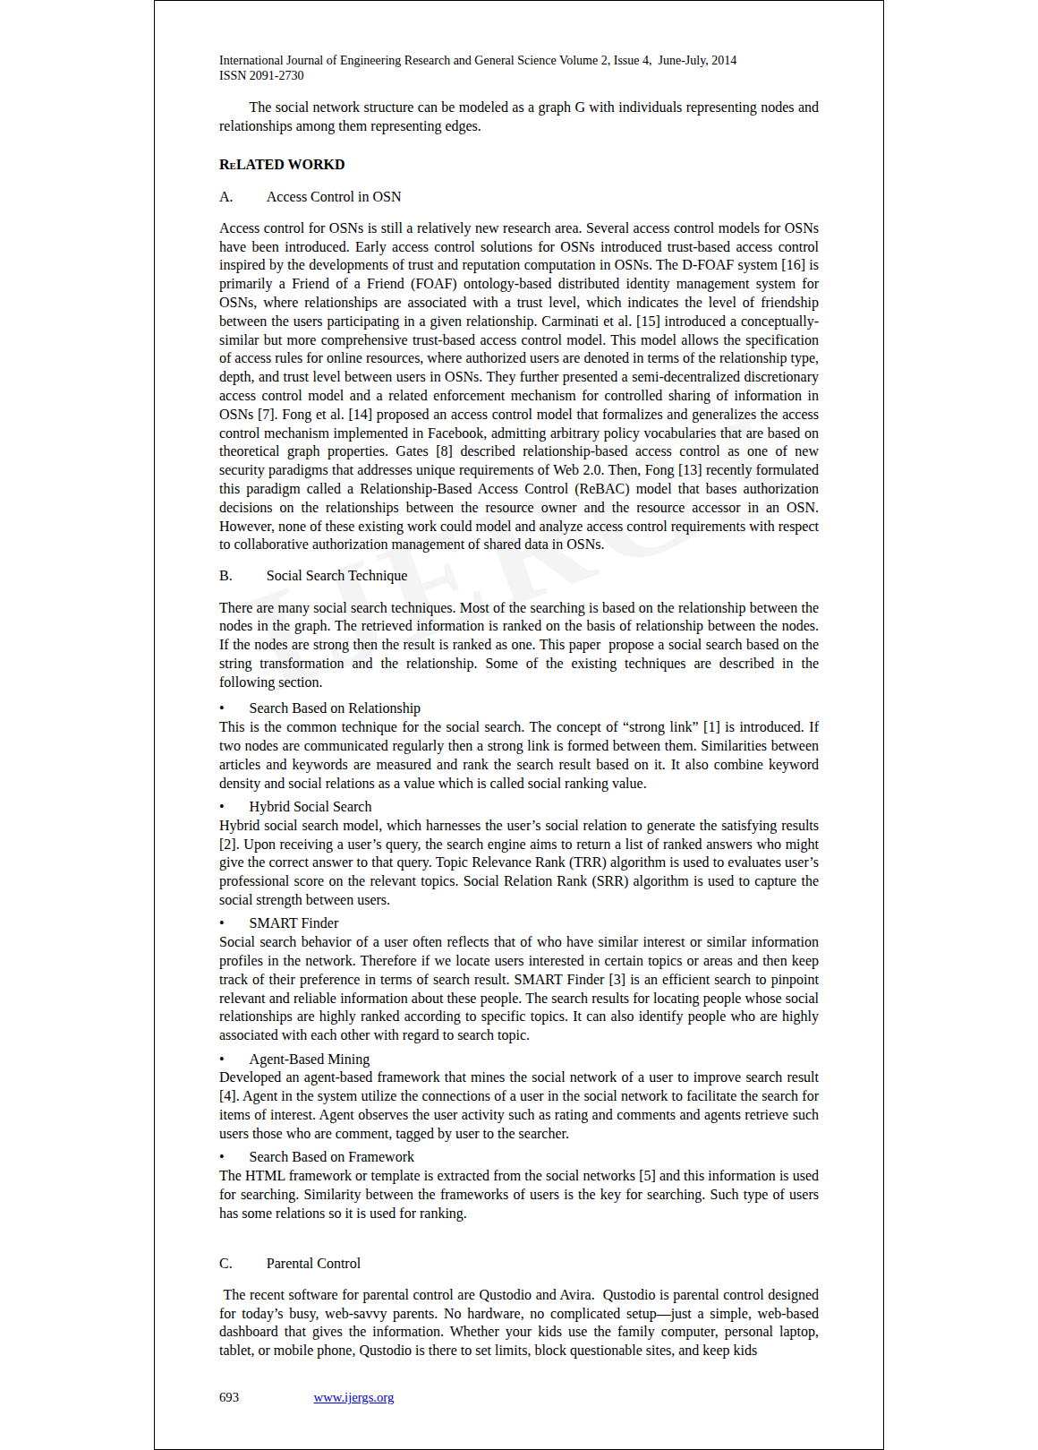IJERGS
International Journal of Engineering Research and General Science Volume 2, Issue 4, June-July, 2014
ISSN 2091-2730
The social network structure can be modeled as a graph G with individuals representing nodes and relationships among them representing edges.
Re LATED WORKD
A. Access Control in OSN
Access control for OSNs is still a relatively new research area. Several access control models for OSNs have been introduced. Early access control solutions for OSNs introduced trust-based access control inspired by the developments of trust and reputation computation in OSNs. The D-FOAF system [16] is primarily a Friend of a Friend (FOAF) ontology-based distributed identity management system for OSNs, where relationships are associated with a trust level, which indicates the level of friendship between the users participating in a given relationship. Carminati et al. [15] introduced a conceptually-similar but more comprehensive trust-based access control model. This model allows the specification of access rules for online resources, where authorized users are denoted in terms of the relationship type, depth, and trust level between users in OSNs. They further presented a semi-decentralized discretionary access control model and a related enforcement mechanism for controlled sharing of information in OSNs [7]. Fong et al. [14] proposed an access control model that formalizes and generalizes the access control mechanism implemented in Facebook, admitting arbitrary policy vocabularies that are based on theoretical graph properties. Gates [8] described relationship-based access control as one of new security paradigms that addresses unique requirements of Web 2.0. Then, Fong [13] recently formulated this paradigm called a Relationship-Based Access Control (ReBAC) model that bases authorization decisions on the relationships between the resource owner and the resource accessor in an OSN. However, none of these existing work could model and analyze access control requirements with respect to collaborative authorization management of shared data in OSNs.
B. Social Search Technique
There are many social search techniques. Most of the searching is based on the relationship between the nodes in the graph. The retrieved information is ranked on the basis of relationship between the nodes. If the nodes are strong then the result is ranked as one. This paper propose a social search based on the string transformation and the relationship. Some of the existing techniques are described in the following section.
•Search Based on Relationship
This is the common technique for the social search. The concept of “strong link” [1] is introduced. If two nodes are communicated regularly then a strong link is formed between them. Similarities between articles and keywords are measured and rank the search result based on it. It also combine keyword density and social relations as a value which is called social ranking value.
•Hybrid Social Search
Hybrid social search model, which harnesses the user’s social relation to generate the satisfying results [2]. Upon receiving a user’s query, the search engine aims to return a list of ranked answers who might give the correct answer to that query. Topic Relevance Rank (TRR) algorithm is used to evaluates user’s professional score on the relevant topics. Social Relation Rank (SRR) algorithm is used to capture the social strength between users.
•SMART Finder
Social search behavior of a user often reflects that of who have similar interest or similar information profiles in the network. Therefore if we locate users interested in certain topics or areas and then keep track of their preference in terms of search result. SMART Finder [3] is an efficient search to pinpoint relevant and reliable information about these people. The search results for locating people whose social relationships are highly ranked according to specific topics. It can also identify people who are highly associated with each other with regard to search topic.
•Agent-Based Mining
Developed an agent-based framework that mines the social network of a user to improve search result [4]. Agent in the system utilize the connections of a user in the social network to facilitate the search for items of interest. Agent observes the user activity such as rating and comments and agents retrieve such users those who are comment, tagged by user to the searcher.
•Search Based on Framework
The HTML framework or template is extracted from the social networks [5] and this information is used for searching. Similarity between the frameworks of users is the key for searching. Such type of users has some relations so it is used for ranking.
C. Parental Control
The recent software for parental control are Qustodio and Avira. Qustodio is parental control designed for today’s busy, web-savvy parents. No hardware, no complicated setup—just a simple, web-based dashboard that gives the information. Whether your kids use the family computer, personal laptop, tablet, or mobile phone, Qustodio is there to set limits, block questionable sites, and keep kids
693 www.ijergs.org